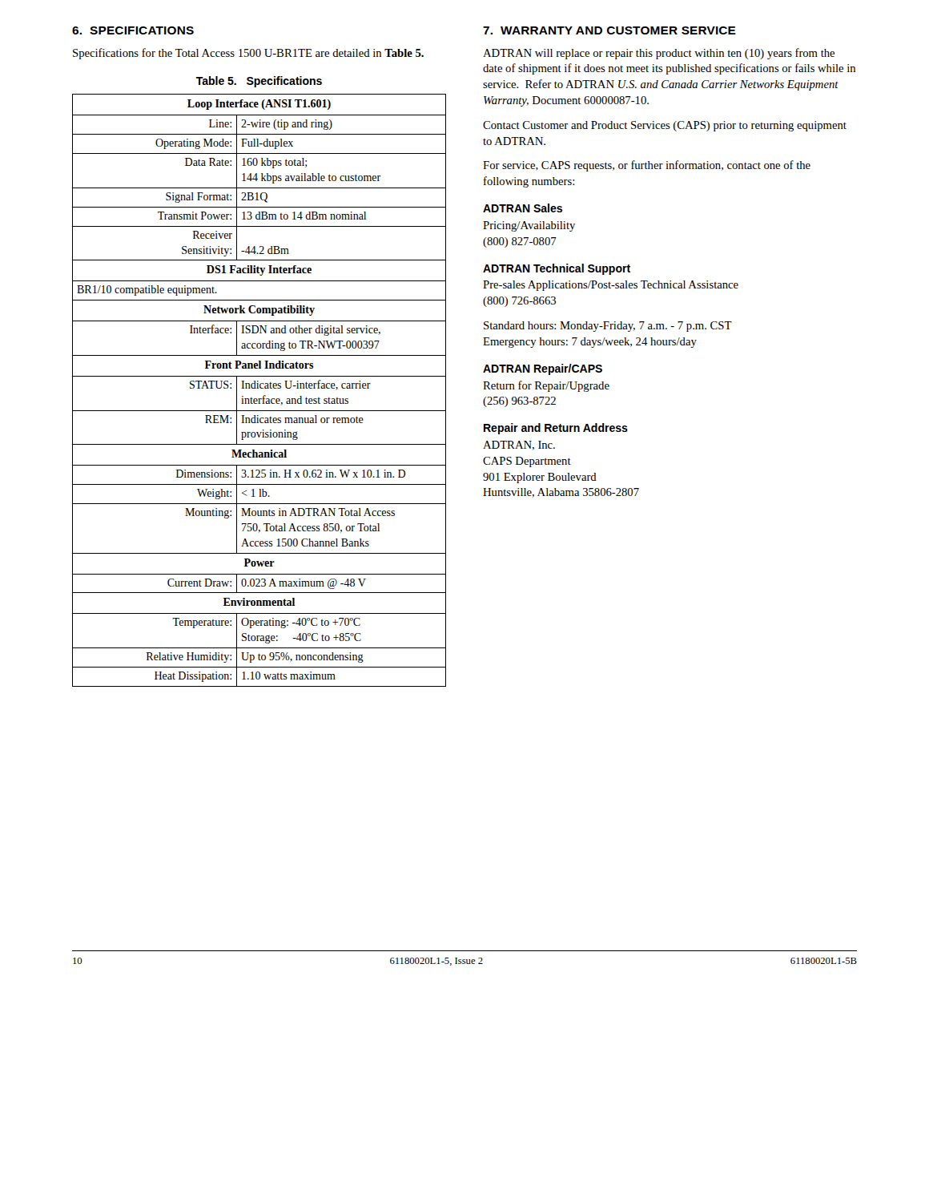6. SPECIFICATIONS
Specifications for the Total Access 1500 U-BR1TE are detailed in Table 5.
Table 5. Specifications
| Loop Interface (ANSI T1.601) |
| --- |
| Line: | 2-wire (tip and ring) |
| Operating Mode: | Full-duplex |
| Data Rate: | 160 kbps total; 144 kbps available to customer |
| Signal Format: | 2B1Q |
| Transmit Power: | 13 dBm to 14 dBm nominal |
| Receiver Sensitivity: | -44.2 dBm |
| DS1 Facility Interface |
| BR1/10 compatible equipment. |
| Network Compatibility |
| Interface: | ISDN and other digital service, according to TR-NWT-000397 |
| Front Panel Indicators |
| STATUS: | Indicates U-interface, carrier interface, and test status |
| REM: | Indicates manual or remote provisioning |
| Mechanical |
| Dimensions: | 3.125 in. H x 0.62 in. W x 10.1 in. D |
| Weight: | < 1 lb. |
| Mounting: | Mounts in ADTRAN Total Access 750, Total Access 850, or Total Access 1500 Channel Banks |
| Power |
| Current Draw: | 0.023 A maximum @ -48 V |
| Environmental |
| Temperature: | Operating: -40ºC to +70ºC Storage: -40ºC to +85ºC |
| Relative Humidity: | Up to 95%, noncondensing |
| Heat Dissipation: | 1.10 watts maximum |
7. WARRANTY AND CUSTOMER SERVICE
ADTRAN will replace or repair this product within ten (10) years from the date of shipment if it does not meet its published specifications or fails while in service. Refer to ADTRAN U.S. and Canada Carrier Networks Equipment Warranty, Document 60000087-10.
Contact Customer and Product Services (CAPS) prior to returning equipment to ADTRAN.
For service, CAPS requests, or further information, contact one of the following numbers:
ADTRAN Sales
Pricing/Availability
(800) 827-0807
ADTRAN Technical Support
Pre-sales Applications/Post-sales Technical Assistance
(800) 726-8663
Standard hours: Monday-Friday, 7 a.m. - 7 p.m. CST
Emergency hours: 7 days/week, 24 hours/day
ADTRAN Repair/CAPS
Return for Repair/Upgrade
(256) 963-8722
Repair and Return Address
ADTRAN, Inc.
CAPS Department
901 Explorer Boulevard
Huntsville, Alabama 35806-2807
10
61180020L1-5, Issue 2
61180020L1-5B